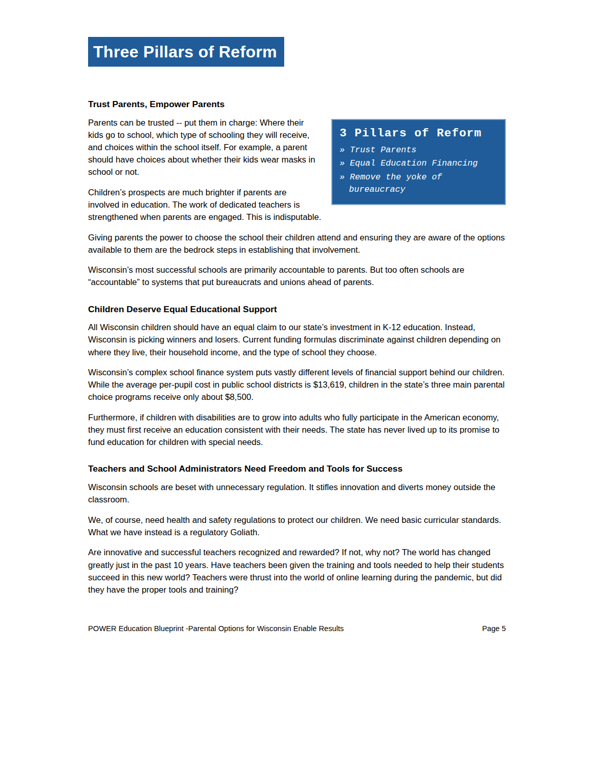Three Pillars of Reform
Trust Parents, Empower Parents
3 Pillars of Reform
Trust Parents
Equal Education Financing
Remove the yoke of bureaucracy
Parents can be trusted -- put them in charge: Where their kids go to school, which type of schooling they will receive, and choices within the school itself. For example, a parent should have choices about whether their kids wear masks in school or not.
Children’s prospects are much brighter if parents are involved in education. The work of dedicated teachers is strengthened when parents are engaged. This is indisputable.
Giving parents the power to choose the school their children attend and ensuring they are aware of the options available to them are the bedrock steps in establishing that involvement.
Wisconsin’s most successful schools are primarily accountable to parents. But too often schools are “accountable” to systems that put bureaucrats and unions ahead of parents.
Children Deserve Equal Educational Support
All Wisconsin children should have an equal claim to our state’s investment in K-12 education. Instead, Wisconsin is picking winners and losers. Current funding formulas discriminate against children depending on where they live, their household income, and the type of school they choose.
Wisconsin’s complex school finance system puts vastly different levels of financial support behind our children. While the average per-pupil cost in public school districts is $13,619, children in the state’s three main parental choice programs receive only about $8,500.
Furthermore, if children with disabilities are to grow into adults who fully participate in the American economy, they must first receive an education consistent with their needs. The state has never lived up to its promise to fund education for children with special needs.
Teachers and School Administrators Need Freedom and Tools for Success
Wisconsin schools are beset with unnecessary regulation. It stifles innovation and diverts money outside the classroom.
We, of course, need health and safety regulations to protect our children. We need basic curricular standards. What we have instead is a regulatory Goliath.
Are innovative and successful teachers recognized and rewarded? If not, why not? The world has changed greatly just in the past 10 years. Have teachers been given the training and tools needed to help their students succeed in this new world? Teachers were thrust into the world of online learning during the pandemic, but did they have the proper tools and training?
POWER Education Blueprint -Parental Options for Wisconsin Enable Results Page 5